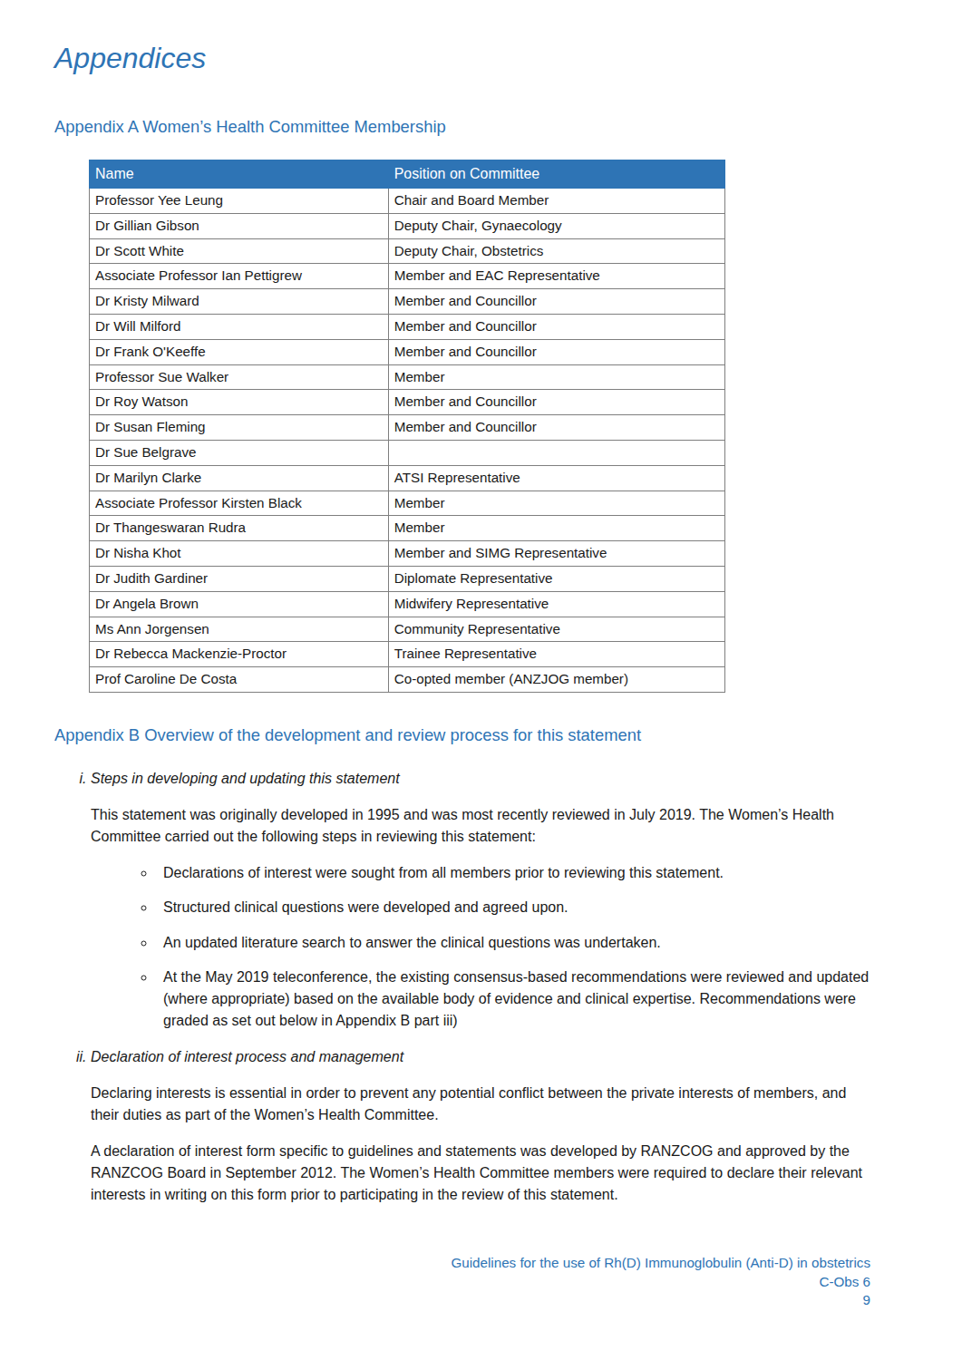Appendices
Appendix A Women’s Health Committee Membership
| Name | Position on Committee |
| --- | --- |
| Professor Yee Leung | Chair and Board Member |
| Dr Gillian Gibson | Deputy Chair, Gynaecology |
| Dr Scott White | Deputy Chair, Obstetrics |
| Associate Professor Ian Pettigrew | Member and EAC Representative |
| Dr Kristy Milward | Member and Councillor |
| Dr Will Milford | Member and Councillor |
| Dr Frank O'Keeffe | Member and Councillor |
| Professor Sue Walker | Member |
| Dr Roy Watson | Member and Councillor |
| Dr Susan Fleming | Member and Councillor |
| Dr Sue Belgrave | |
| Dr Marilyn Clarke | ATSI Representative |
| Associate Professor Kirsten Black | Member |
| Dr Thangeswaran Rudra | Member |
| Dr Nisha Khot | Member and SIMG Representative |
| Dr Judith Gardiner | Diplomate Representative |
| Dr Angela Brown | Midwifery Representative |
| Ms Ann Jorgensen | Community Representative |
| Dr Rebecca Mackenzie-Proctor | Trainee Representative |
| Prof Caroline De Costa | Co-opted member (ANZJOG member) |
Appendix B Overview of the development and review process for this statement
Steps in developing and updating this statement
This statement was originally developed in 1995 and was most recently reviewed in July 2019. The Women’s Health Committee carried out the following steps in reviewing this statement:
Declarations of interest were sought from all members prior to reviewing this statement.
Structured clinical questions were developed and agreed upon.
An updated literature search to answer the clinical questions was undertaken.
At the May 2019 teleconference, the existing consensus-based recommendations were reviewed and updated (where appropriate) based on the available body of evidence and clinical expertise. Recommendations were graded as set out below in Appendix B part iii)
Declaration of interest process and management
Declaring interests is essential in order to prevent any potential conflict between the private interests of members, and their duties as part of the Women’s Health Committee.
A declaration of interest form specific to guidelines and statements was developed by RANZCOG and approved by the RANZCOG Board in September 2012. The Women’s Health Committee members were required to declare their relevant interests in writing on this form prior to participating in the review of this statement.
Guidelines for the use of Rh(D) Immunoglobulin (Anti-D) in obstetrics
C-Obs 6
9